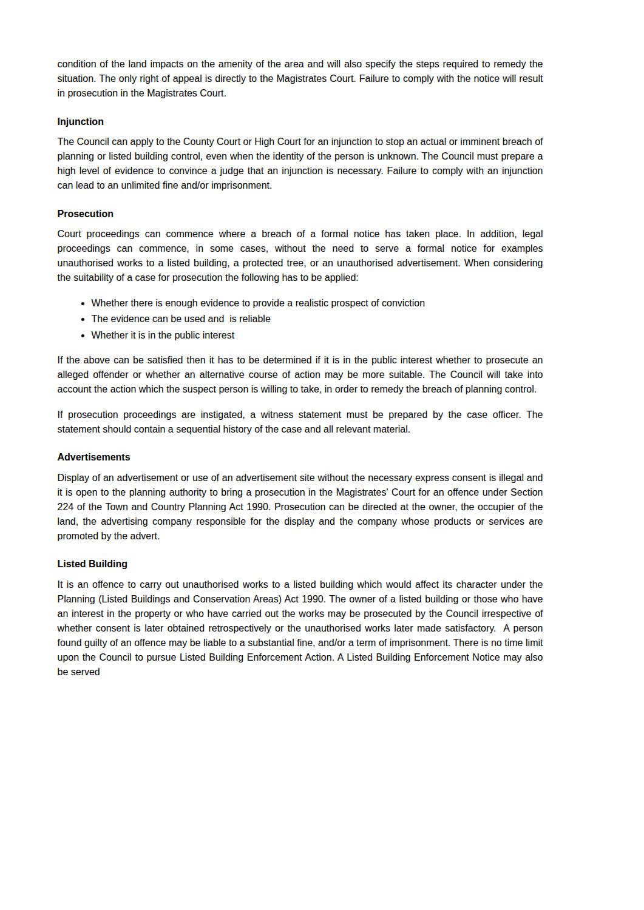condition of the land impacts on the amenity of the area and will also specify the steps required to remedy the situation. The only right of appeal is directly to the Magistrates Court. Failure to comply with the notice will result in prosecution in the Magistrates Court.
Injunction
The Council can apply to the County Court or High Court for an injunction to stop an actual or imminent breach of planning or listed building control, even when the identity of the person is unknown. The Council must prepare a high level of evidence to convince a judge that an injunction is necessary. Failure to comply with an injunction can lead to an unlimited fine and/or imprisonment.
Prosecution
Court proceedings can commence where a breach of a formal notice has taken place. In addition, legal proceedings can commence, in some cases, without the need to serve a formal notice for examples unauthorised works to a listed building, a protected tree, or an unauthorised advertisement. When considering the suitability of a case for prosecution the following has to be applied:
Whether there is enough evidence to provide a realistic prospect of conviction
The evidence can be used and is reliable
Whether it is in the public interest
If the above can be satisfied then it has to be determined if it is in the public interest whether to prosecute an alleged offender or whether an alternative course of action may be more suitable. The Council will take into account the action which the suspect person is willing to take, in order to remedy the breach of planning control.
If prosecution proceedings are instigated, a witness statement must be prepared by the case officer. The statement should contain a sequential history of the case and all relevant material.
Advertisements
Display of an advertisement or use of an advertisement site without the necessary express consent is illegal and it is open to the planning authority to bring a prosecution in the Magistrates' Court for an offence under Section 224 of the Town and Country Planning Act 1990. Prosecution can be directed at the owner, the occupier of the land, the advertising company responsible for the display and the company whose products or services are promoted by the advert.
Listed Building
It is an offence to carry out unauthorised works to a listed building which would affect its character under the Planning (Listed Buildings and Conservation Areas) Act 1990. The owner of a listed building or those who have an interest in the property or who have carried out the works may be prosecuted by the Council irrespective of whether consent is later obtained retrospectively or the unauthorised works later made satisfactory. A person found guilty of an offence may be liable to a substantial fine, and/or a term of imprisonment. There is no time limit upon the Council to pursue Listed Building Enforcement Action. A Listed Building Enforcement Notice may also be served